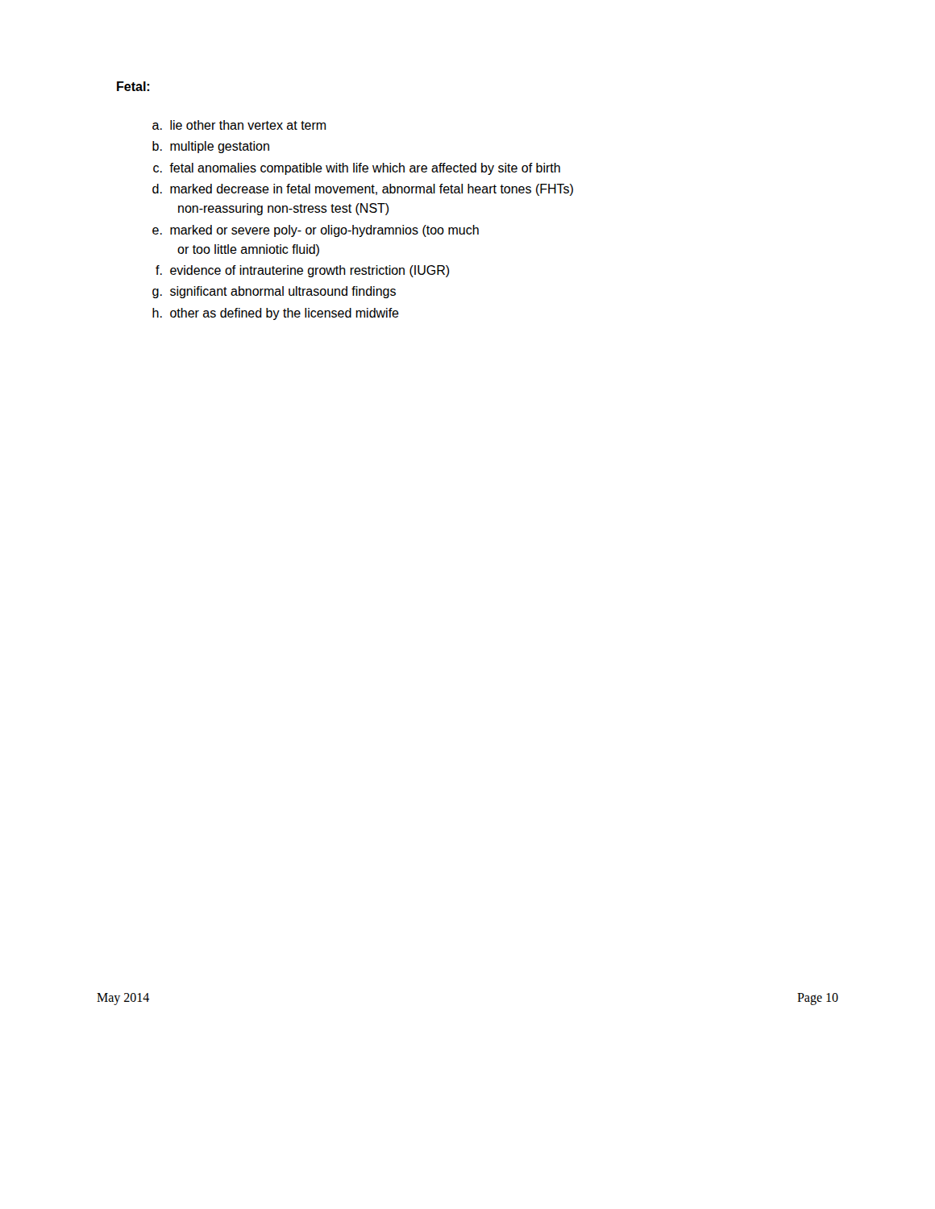Fetal:
lie other than vertex at term
multiple gestation
fetal anomalies compatible with life which are affected by site of birth
marked decrease in fetal movement, abnormal fetal heart tones (FHTs) non-reassuring non-stress test (NST)
marked or severe poly- or oligo-hydramnios (too much or too little amniotic fluid)
evidence of intrauterine growth restriction (IUGR)
significant abnormal ultrasound findings
other as defined by the licensed midwife
May 2014 Page 10